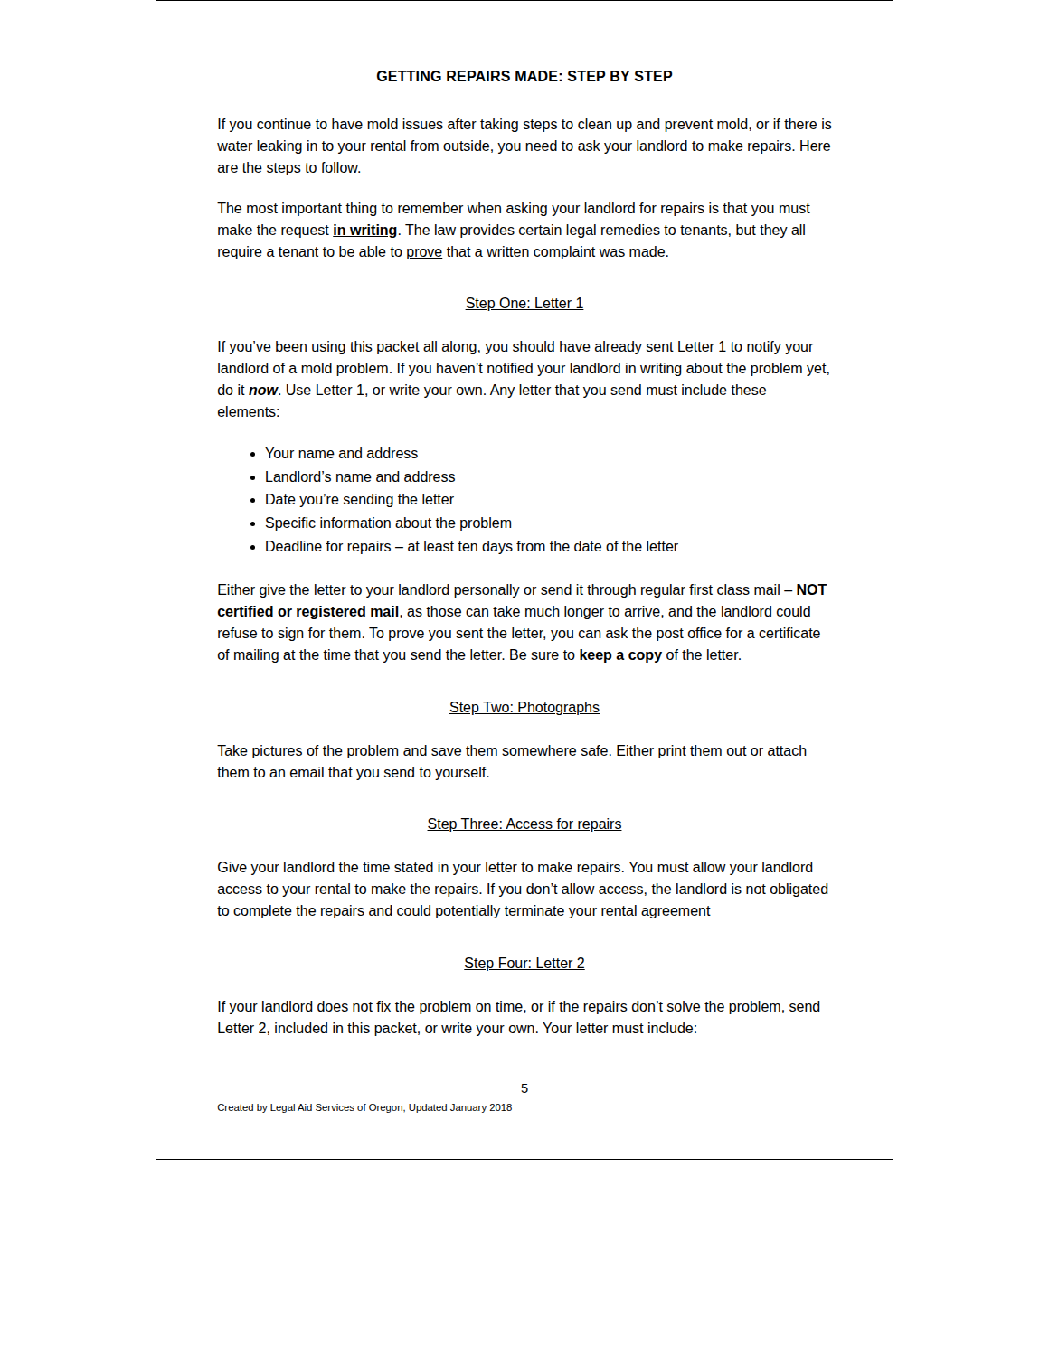Getting Repairs Made: Step by Step
If you continue to have mold issues after taking steps to clean up and prevent mold, or if there is water leaking in to your rental from outside, you need to ask your landlord to make repairs. Here are the steps to follow.
The most important thing to remember when asking your landlord for repairs is that you must make the request in writing. The law provides certain legal remedies to tenants, but they all require a tenant to be able to prove that a written complaint was made.
Step One: Letter 1
If you’ve been using this packet all along, you should have already sent Letter 1 to notify your landlord of a mold problem. If you haven’t notified your landlord in writing about the problem yet, do it now. Use Letter 1, or write your own. Any letter that you send must include these elements:
Your name and address
Landlord’s name and address
Date you’re sending the letter
Specific information about the problem
Deadline for repairs – at least ten days from the date of the letter
Either give the letter to your landlord personally or send it through regular first class mail – NOT certified or registered mail, as those can take much longer to arrive, and the landlord could refuse to sign for them. To prove you sent the letter, you can ask the post office for a certificate of mailing at the time that you send the letter. Be sure to keep a copy of the letter.
Step Two: Photographs
Take pictures of the problem and save them somewhere safe. Either print them out or attach them to an email that you send to yourself.
Step Three: Access for repairs
Give your landlord the time stated in your letter to make repairs. You must allow your landlord access to your rental to make the repairs. If you don’t allow access, the landlord is not obligated to complete the repairs and could potentially terminate your rental agreement
Step Four: Letter 2
If your landlord does not fix the problem on time, or if the repairs don’t solve the problem, send Letter 2, included in this packet, or write your own. Your letter must include:
5
Created by Legal Aid Services of Oregon, Updated January 2018